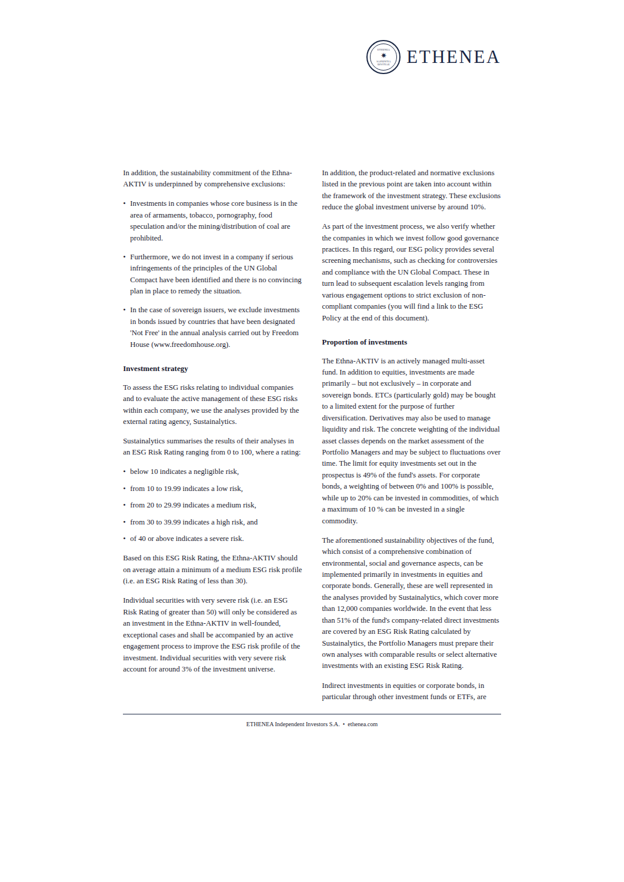ETHENEA✷SAPIENTIA
DIVITIAE
ETHENEA
In addition, the sustainability commitment of the Ethna-AKTIV is underpinned by comprehensive exclusions:
Investments in companies whose core business is in the area of armaments, tobacco, pornography, food speculation and/or the mining/distribution of coal are prohibited.
Furthermore, we do not invest in a company if serious infringements of the principles of the UN Global Compact have been identified and there is no convincing plan in place to remedy the situation.
In the case of sovereign issuers, we exclude investments in bonds issued by countries that have been designated 'Not Free' in the annual analysis carried out by Freedom House (www.freedomhouse.org).
Investment strategy
To assess the ESG risks relating to individual companies and to evaluate the active management of these ESG risks within each company, we use the analyses provided by the external rating agency, Sustainalytics.
Sustainalytics summarises the results of their analyses in an ESG Risk Rating ranging from 0 to 100, where a rating:
below 10 indicates a negligible risk,
from 10 to 19.99 indicates a low risk,
from 20 to 29.99 indicates a medium risk,
from 30 to 39.99 indicates a high risk, and
of 40 or above indicates a severe risk.
Based on this ESG Risk Rating, the Ethna-AKTIV should on average attain a minimum of a medium ESG risk profile (i.e. an ESG Risk Rating of less than 30).
Individual securities with very severe risk (i.e. an ESG Risk Rating of greater than 50) will only be considered as an investment in the Ethna-AKTIV in well-founded, exceptional cases and shall be accompanied by an active engagement process to improve the ESG risk profile of the investment. Individual securities with very severe risk account for around 3% of the investment universe.
In addition, the product-related and normative exclusions listed in the previous point are taken into account within the framework of the investment strategy. These exclusions reduce the global investment universe by around 10%.
As part of the investment process, we also verify whether the companies in which we invest follow good governance practices. In this regard, our ESG policy provides several screening mechanisms, such as checking for controversies and compliance with the UN Global Compact. These in turn lead to subsequent escalation levels ranging from various engagement options to strict exclusion of non-compliant companies (you will find a link to the ESG Policy at the end of this document).
Proportion of investments
The Ethna-AKTIV is an actively managed multi-asset fund. In addition to equities, investments are made primarily – but not exclusively – in corporate and sovereign bonds. ETCs (particularly gold) may be bought to a limited extent for the purpose of further diversification. Derivatives may also be used to manage liquidity and risk. The concrete weighting of the individual asset classes depends on the market assessment of the Portfolio Managers and may be subject to fluctuations over time. The limit for equity investments set out in the prospectus is 49% of the fund's assets. For corporate bonds, a weighting of between 0% and 100% is possible, while up to 20% can be invested in commodities, of which a maximum of 10 % can be invested in a single commodity.
The aforementioned sustainability objectives of the fund, which consist of a comprehensive combination of environmental, social and governance aspects, can be implemented primarily in investments in equities and corporate bonds. Generally, these are well represented in the analyses provided by Sustainalytics, which cover more than 12,000 companies worldwide. In the event that less than 51% of the fund's company-related direct investments are covered by an ESG Risk Rating calculated by Sustainalytics, the Portfolio Managers must prepare their own analyses with comparable results or select alternative investments with an existing ESG Risk Rating.
Indirect investments in equities or corporate bonds, in particular through other investment funds or ETFs, are
ETHENEA Independent Investors S.A. • ethenea.com